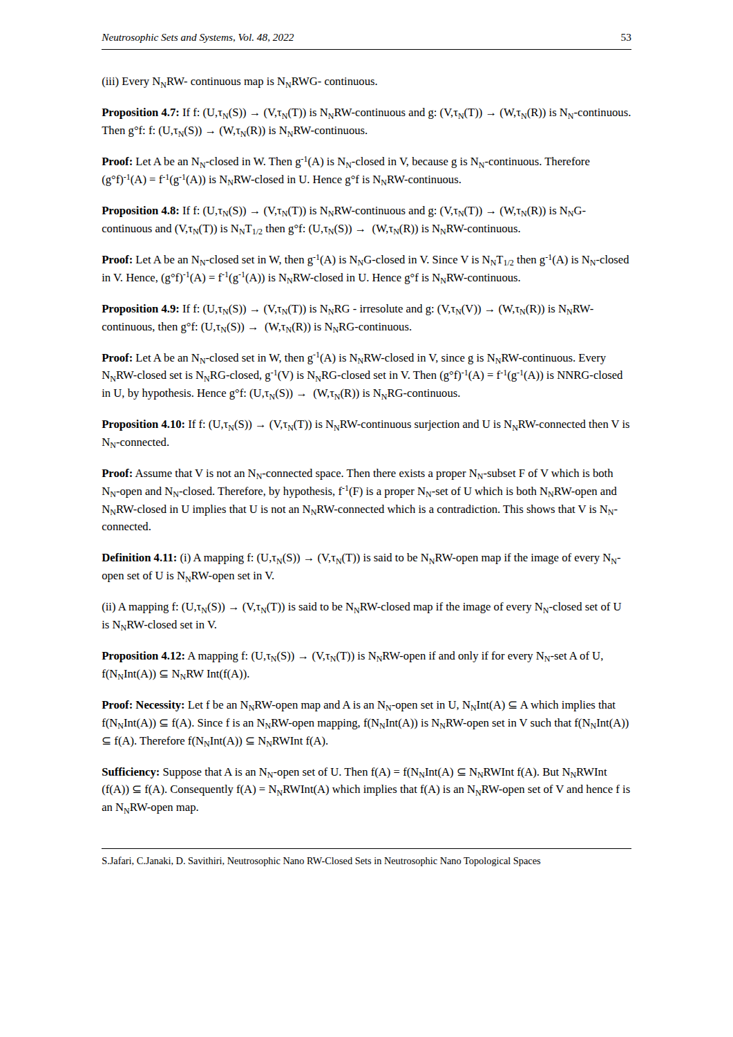Neutrosophic Sets and Systems, Vol. 48, 2022 53
(iii) Every NNRW- continuous map is NNRWG- continuous.
Proposition 4.7: If f: (U,τN(S)) → (V,τN(T)) is NNRW-continuous and g: (V,τN(T)) → (W,τN(R)) is NN-continuous. Then g°f: f: (U,τN(S)) → (W,τN(R)) is NNRW-continuous.
Proof: Let A be an NN-closed in W. Then g-1(A) is NN-closed in V, because g is NN-continuous. Therefore (g°f)-1(A) = f-1(g-1(A)) is NNRW-closed in U. Hence g°f is NNRW-continuous.
Proposition 4.8: If f: (U,τN(S)) → (V,τN(T)) is NNRW-continuous and g: (V,τN(T)) → (W,τN(R)) is NNG-continuous and (V,τN(T)) is NNT1/2 then g°f: (U,τN(S)) → (W,τN(R)) is NNRW-continuous.
Proof: Let A be an NN-closed set in W, then g-1(A) is NNG-closed in V. Since V is NNT1/2 then g-1(A) is NN-closed in V. Hence, (g°f)-1(A) = f-1(g-1(A)) is NNRW-closed in U. Hence g°f is NNRW-continuous.
Proposition 4.9: If f: (U,τN(S)) → (V,τN(T)) is NNRG - irresolute and g: (V,τN(V)) → (W,τN(R)) is NNRW-continuous, then g°f: (U,τN(S)) → (W,τN(R)) is NNRG-continuous.
Proof: Let A be an NN-closed set in W, then g-1(A) is NNRW-closed in V, since g is NNRW-continuous. Every NNRW-closed set is NNRG-closed, g-1(V) is NNRG-closed set in V. Then (g°f)-1(A) = f-1(g-1(A)) is NNRG-closed in U, by hypothesis. Hence g°f: (U,τN(S)) → (W,τN(R)) is NNRG-continuous.
Proposition 4.10: If f: (U,τN(S)) → (V,τN(T)) is NNRW-continuous surjection and U is NNRW-connected then V is NN-connected.
Proof: Assume that V is not an NN-connected space. Then there exists a proper NN-subset F of V which is both NN-open and NN-closed. Therefore, by hypothesis, f-1(F) is a proper NN-set of U which is both NNRW-open and NNRW-closed in U implies that U is not an NNRW-connected which is a contradiction. This shows that V is NN-connected.
Definition 4.11: (i) A mapping f: (U,τN(S)) → (V,τN(T)) is said to be NNRW-open map if the image of every NN-open set of U is NNRW-open set in V.
(ii) A mapping f: (U,τN(S)) → (V,τN(T)) is said to be NNRW-closed map if the image of every NN-closed set of U is NNRW-closed set in V.
Proposition 4.12: A mapping f: (U,τN(S)) → (V,τN(T)) is NNRW-open if and only if for every NN-set A of U, f(NNInt(A)) ⊆ NNRW Int(f(A)).
Proof: Necessity: Let f be an NNRW-open map and A is an NN-open set in U, NNInt(A) ⊆ A which implies that f(NNInt(A)) ⊆ f(A). Since f is an NNRW-open mapping, f(NNInt(A)) is NNRW-open set in V such that f(NNInt(A)) ⊆ f(A). Therefore f(NNInt(A)) ⊆ NNRWInt f(A).
Sufficiency: Suppose that A is an NN-open set of U. Then f(A) = f(NNInt(A) ⊆ NNRWInt f(A). But NNRWInt (f(A)) ⊆ f(A). Consequently f(A) = NNRWInt(A) which implies that f(A) is an NNRW-open set of V and hence f is an NNRW-open map.
S.Jafari, C.Janaki, D. Savithiri, Neutrosophic Nano RW-Closed Sets in Neutrosophic Nano Topological Spaces